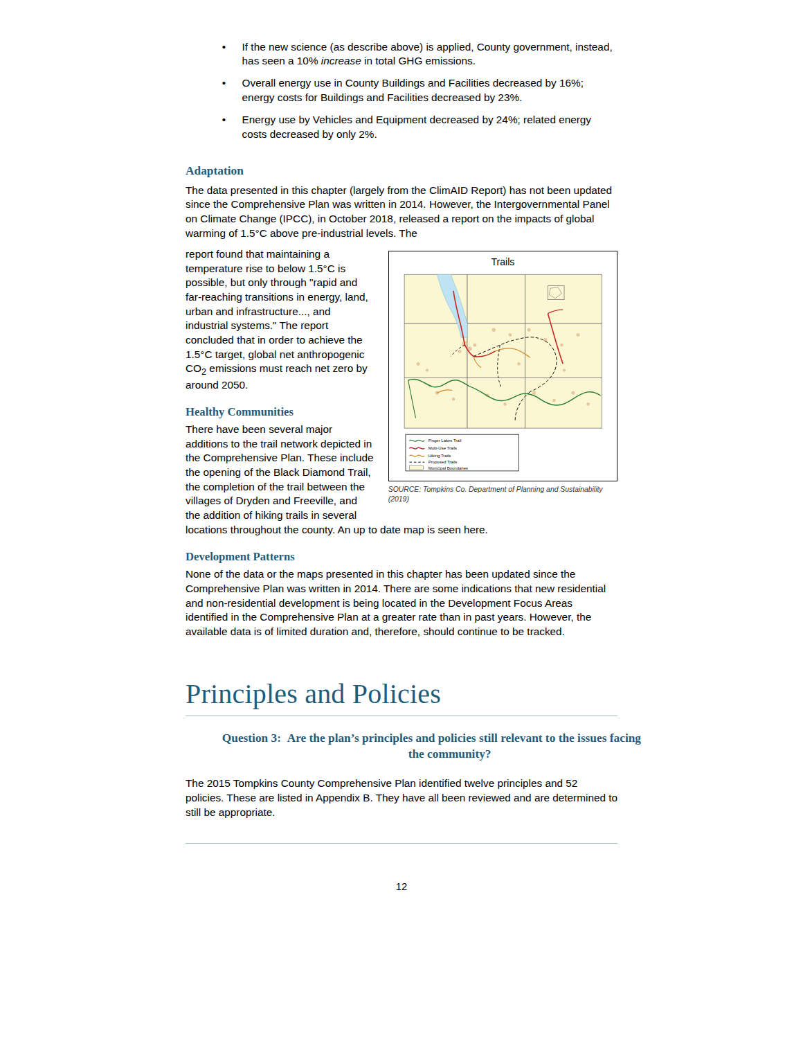If the new science (as describe above) is applied, County government, instead, has seen a 10% increase in total GHG emissions.
Overall energy use in County Buildings and Facilities decreased by 16%; energy costs for Buildings and Facilities decreased by 23%.
Energy use by Vehicles and Equipment decreased by 24%; related energy costs decreased by only 2%.
Adaptation
The data presented in this chapter (largely from the ClimAID Report) has not been updated since the Comprehensive Plan was written in 2014. However, the Intergovernmental Panel on Climate Change (IPCC), in October 2018, released a report on the impacts of global warming of 1.5°C above pre-industrial levels. The
Trails
Finger Lakes Trail Multi-Use Trails Hiking Trails Proposed Trails Municipal Boundaries
SOURCE: Tompkins Co. Department of Planning and Sustainability (2019)
report found that maintaining a temperature rise to below 1.5°C is possible, but only through "rapid and far-reaching transitions in energy, land, urban and infrastructure..., and industrial systems." The report concluded that in order to achieve the 1.5°C target, global net anthropogenic CO2 emissions must reach net zero by around 2050.
Healthy Communities
There have been several major additions to the trail network depicted in the Comprehensive Plan. These include the opening of the Black Diamond Trail, the completion of the trail between the villages of Dryden and Freeville, and the addition of hiking trails in several locations throughout the county. An up to date map is seen here.
Development Patterns
None of the data or the maps presented in this chapter has been updated since the Comprehensive Plan was written in 2014. There are some indications that new residential and non-residential development is being located in the Development Focus Areas identified in the Comprehensive Plan at a greater rate than in past years. However, the available data is of limited duration and, therefore, should continue to be tracked.
Principles and Policies
Question 3: Are the plan’s principles and policies still relevant to the issues facing the community?
The 2015 Tompkins County Comprehensive Plan identified twelve principles and 52 policies. These are listed in Appendix B. They have all been reviewed and are determined to still be appropriate.
12